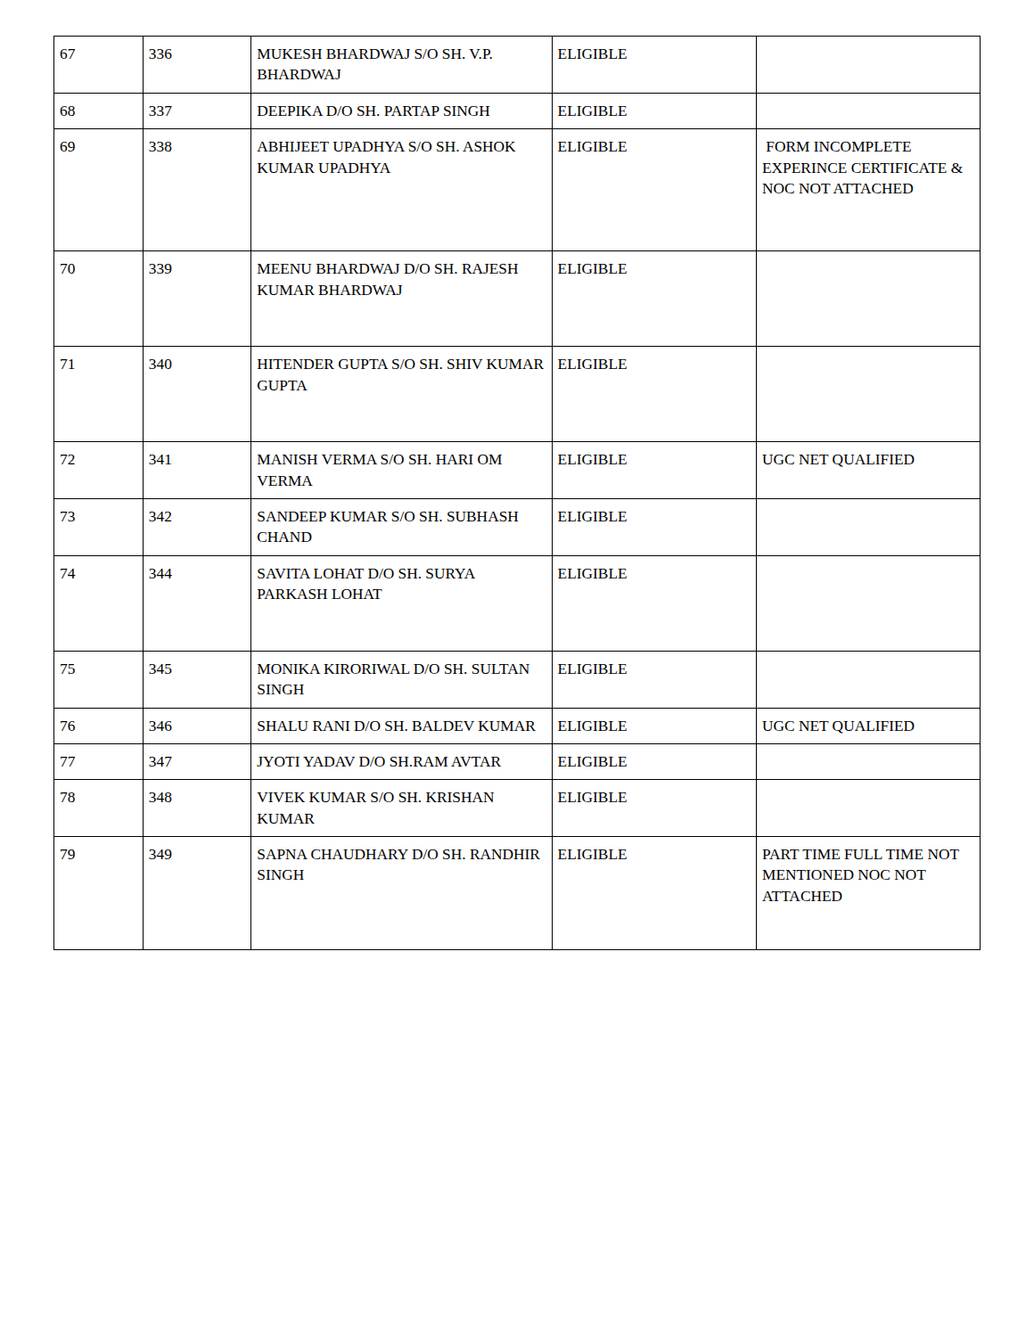| 67 | 336 | MUKESH BHARDWAJ S/O SH. V.P. BHARDWAJ | ELIGIBLE | |
| 68 | 337 | DEEPIKA D/O SH. PARTAP SINGH | ELIGIBLE | |
| 69 | 338 | ABHIJEET UPADHYA S/O SH. ASHOK KUMAR UPADHYA | ELIGIBLE | FORM INCOMPLETE EXPERINCE CERTIFICATE & NOC NOT ATTACHED |
| 70 | 339 | MEENU BHARDWAJ D/O SH. RAJESH KUMAR BHARDWAJ | ELIGIBLE | |
| 71 | 340 | HITENDER GUPTA S/O SH. SHIV KUMAR GUPTA | ELIGIBLE | |
| 72 | 341 | MANISH VERMA S/O SH. HARI OM VERMA | ELIGIBLE | UGC NET QUALIFIED |
| 73 | 342 | SANDEEP KUMAR S/O SH. SUBHASH CHAND | ELIGIBLE | |
| 74 | 344 | SAVITA LOHAT D/O SH. SURYA PARKASH LOHAT | ELIGIBLE | |
| 75 | 345 | MONIKA KIRORIWAL D/O SH. SULTAN SINGH | ELIGIBLE | |
| 76 | 346 | SHALU RANI D/O SH. BALDEV KUMAR | ELIGIBLE | UGC NET QUALIFIED |
| 77 | 347 | JYOTI YADAV D/O SH.RAM AVTAR | ELIGIBLE | |
| 78 | 348 | VIVEK KUMAR S/O SH. KRISHAN KUMAR | ELIGIBLE | |
| 79 | 349 | SAPNA CHAUDHARY D/O SH. RANDHIR SINGH | ELIGIBLE | PART TIME FULL TIME NOT MENTIONED NOC NOT ATTACHED |